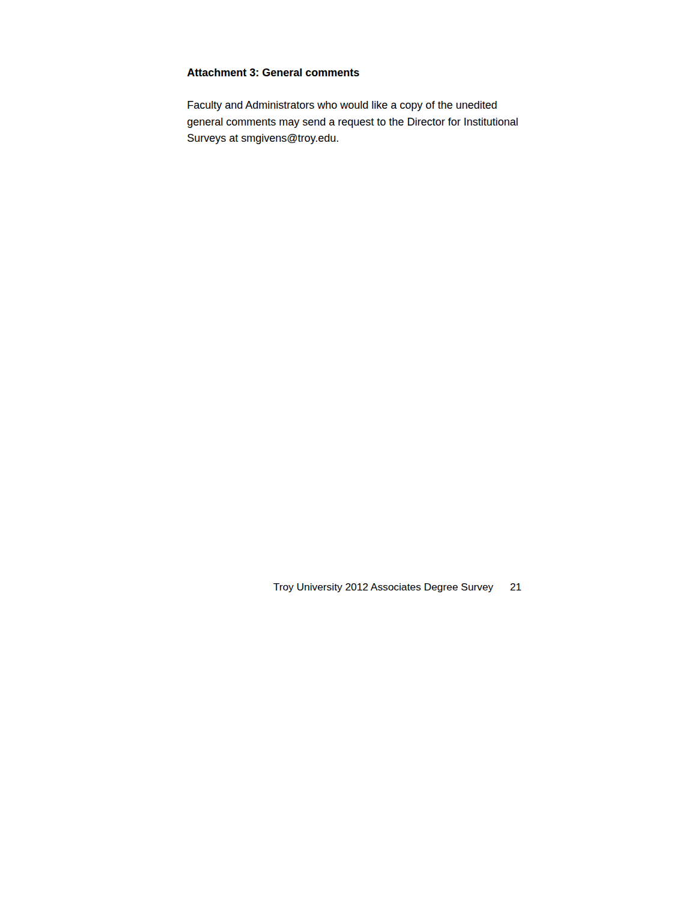Attachment 3: General comments
Faculty and Administrators who would like a copy of the unedited general comments may send a request to the Director for Institutional Surveys at smgivens@troy.edu.
Troy University 2012 Associates Degree Survey21